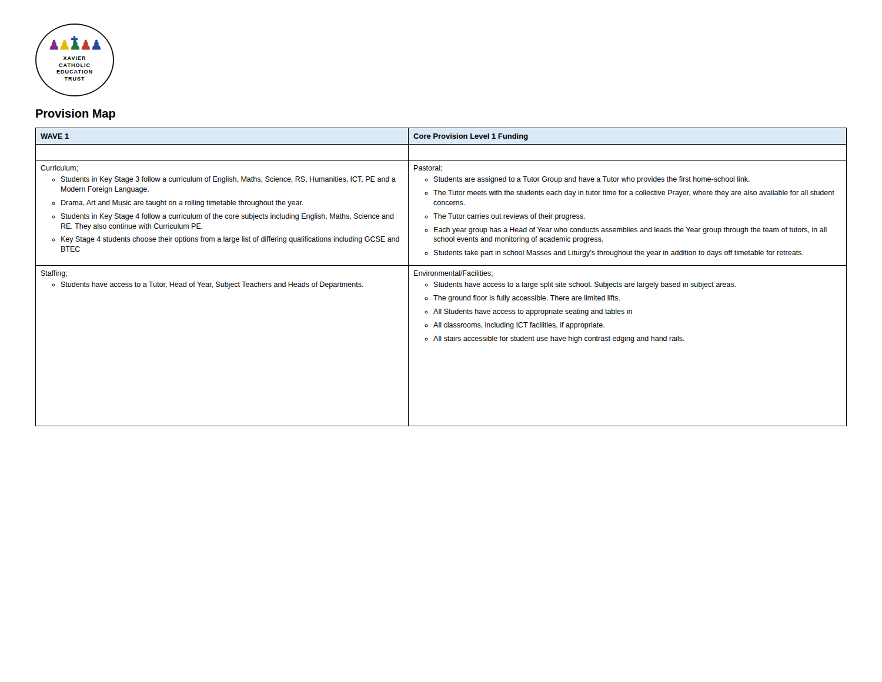✝
♟♟♟♟♟
XAVIER
CATHOLIC
EDUCATION
TRUST
Provision Map
| WAVE 1 | Core Provision Level 1 Funding |
| Curriculum; Students in Key Stage 3 follow a curriculum of English, Maths, Science, RS, Humanities, ICT, PE and a Modern Foreign Language. Drama, Art and Music are taught on a rolling timetable throughout the year. Students in Key Stage 4 follow a curriculum of the core subjects including English, Maths, Science and RE. They also continue with Curriculum PE. Key Stage 4 students choose their options from a large list of differing qualifications including GCSE and BTEC | Pastoral; Students are assigned to a Tutor Group and have a Tutor who provides the first home-school link. The Tutor meets with the students each day in tutor time for a collective Prayer, where they are also available for all student concerns. The Tutor carries out reviews of their progress. Each year group has a Head of Year who conducts assemblies and leads the Year group through the team of tutors, in all school events and monitoring of academic progress. Students take part in school Masses and Liturgy’s throughout the year in addition to days off timetable for retreats. |
| Staffing; Students have access to a Tutor, Head of Year, Subject Teachers and Heads of Departments. | Environmental/Facilities; Students have access to a large split site school. Subjects are largely based in subject areas. The ground floor is fully accessible. There are limited lifts. All Students have access to appropriate seating and tables in All classrooms, including ICT facilities, if appropriate. All stairs accessible for student use have high contrast edging and hand rails. |